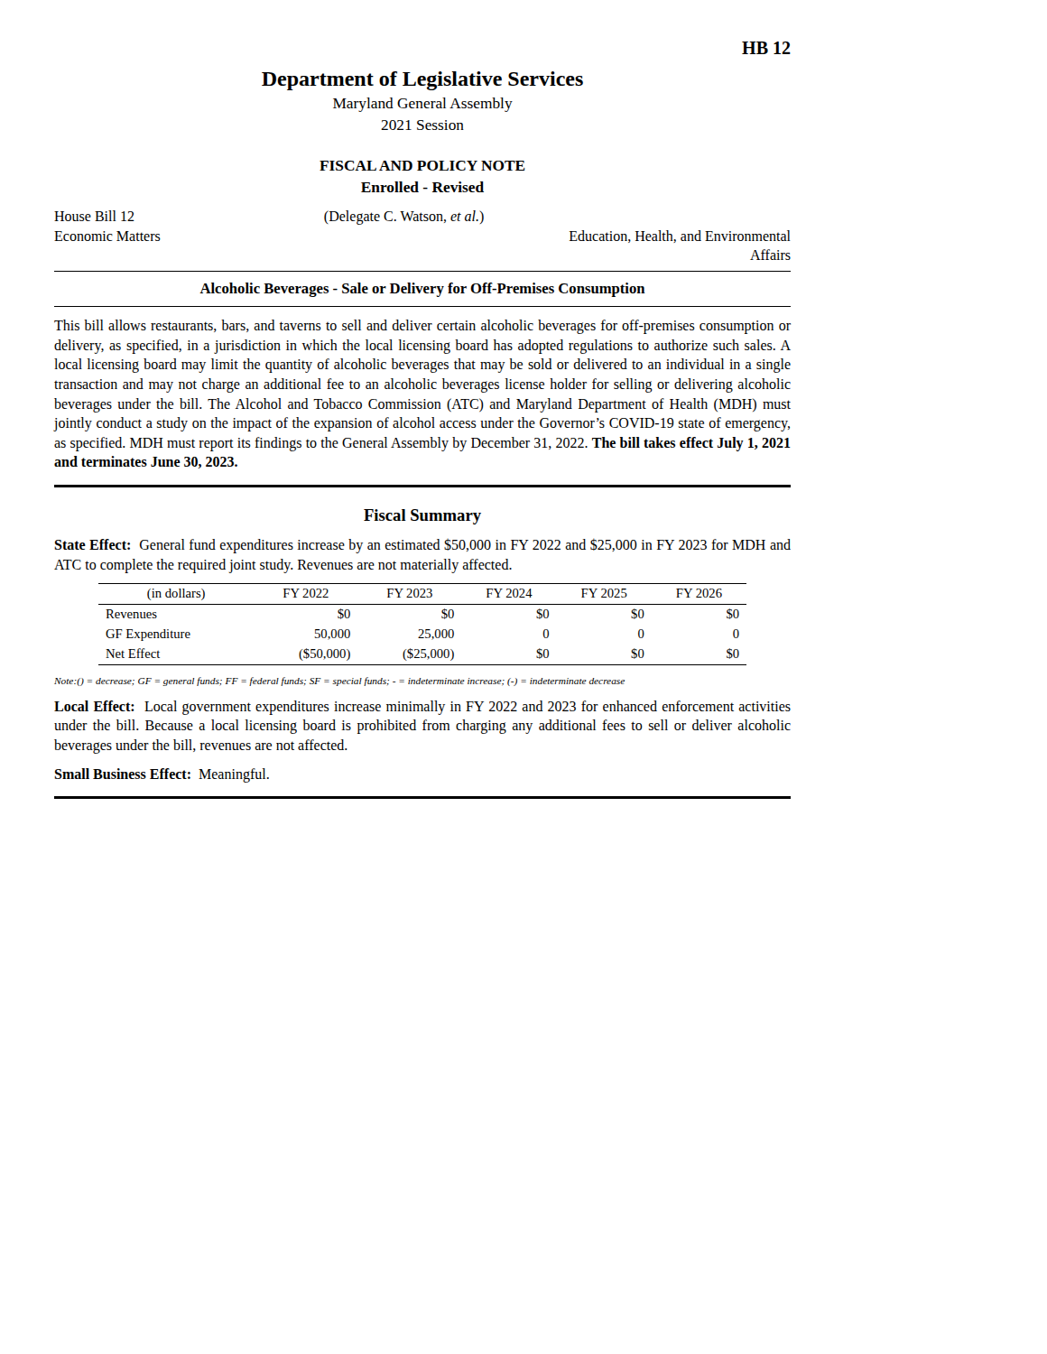HB 12
Department of Legislative Services
Maryland General Assembly
2021 Session
FISCAL AND POLICY NOTE
Enrolled - Revised
| House Bill 12 | (Delegate C. Watson, et al. ) | |
| Economic Matters | | Education, Health, and Environmental Affairs |
Alcoholic Beverages - Sale or Delivery for Off-Premises Consumption
This bill allows restaurants, bars, and taverns to sell and deliver certain alcoholic beverages for off-premises consumption or delivery, as specified, in a jurisdiction in which the local licensing board has adopted regulations to authorize such sales. A local licensing board may limit the quantity of alcoholic beverages that may be sold or delivered to an individual in a single transaction and may not charge an additional fee to an alcoholic beverages license holder for selling or delivering alcoholic beverages under the bill. The Alcohol and Tobacco Commission (ATC) and Maryland Department of Health (MDH) must jointly conduct a study on the impact of the expansion of alcohol access under the Governor’s COVID-19 state of emergency, as specified. MDH must report its findings to the General Assembly by December 31, 2022. The bill takes effect July 1, 2021 and terminates June 30, 2023.
Fiscal Summary
State Effect: General fund expenditures increase by an estimated $50,000 in FY 2022 and $25,000 in FY 2023 for MDH and ATC to complete the required joint study. Revenues are not materially affected.
| (in dollars) | FY 2022 | FY 2023 | FY 2024 | FY 2025 | FY 2026 |
| --- | --- | --- | --- | --- | --- |
| Revenues | $0 | $0 | $0 | $0 | $0 |
| GF Expenditure | 50,000 | 25,000 | 0 | 0 | 0 |
| Net Effect | ($50,000) | ($25,000) | $0 | $0 | $0 |
Note:() = decrease; GF = general funds; FF = federal funds; SF = special funds; - = indeterminate increase; (-) = indeterminate decrease
Local Effect: Local government expenditures increase minimally in FY 2022 and 2023 for enhanced enforcement activities under the bill. Because a local licensing board is prohibited from charging any additional fees to sell or deliver alcoholic beverages under the bill, revenues are not affected.
Small Business Effect: Meaningful.